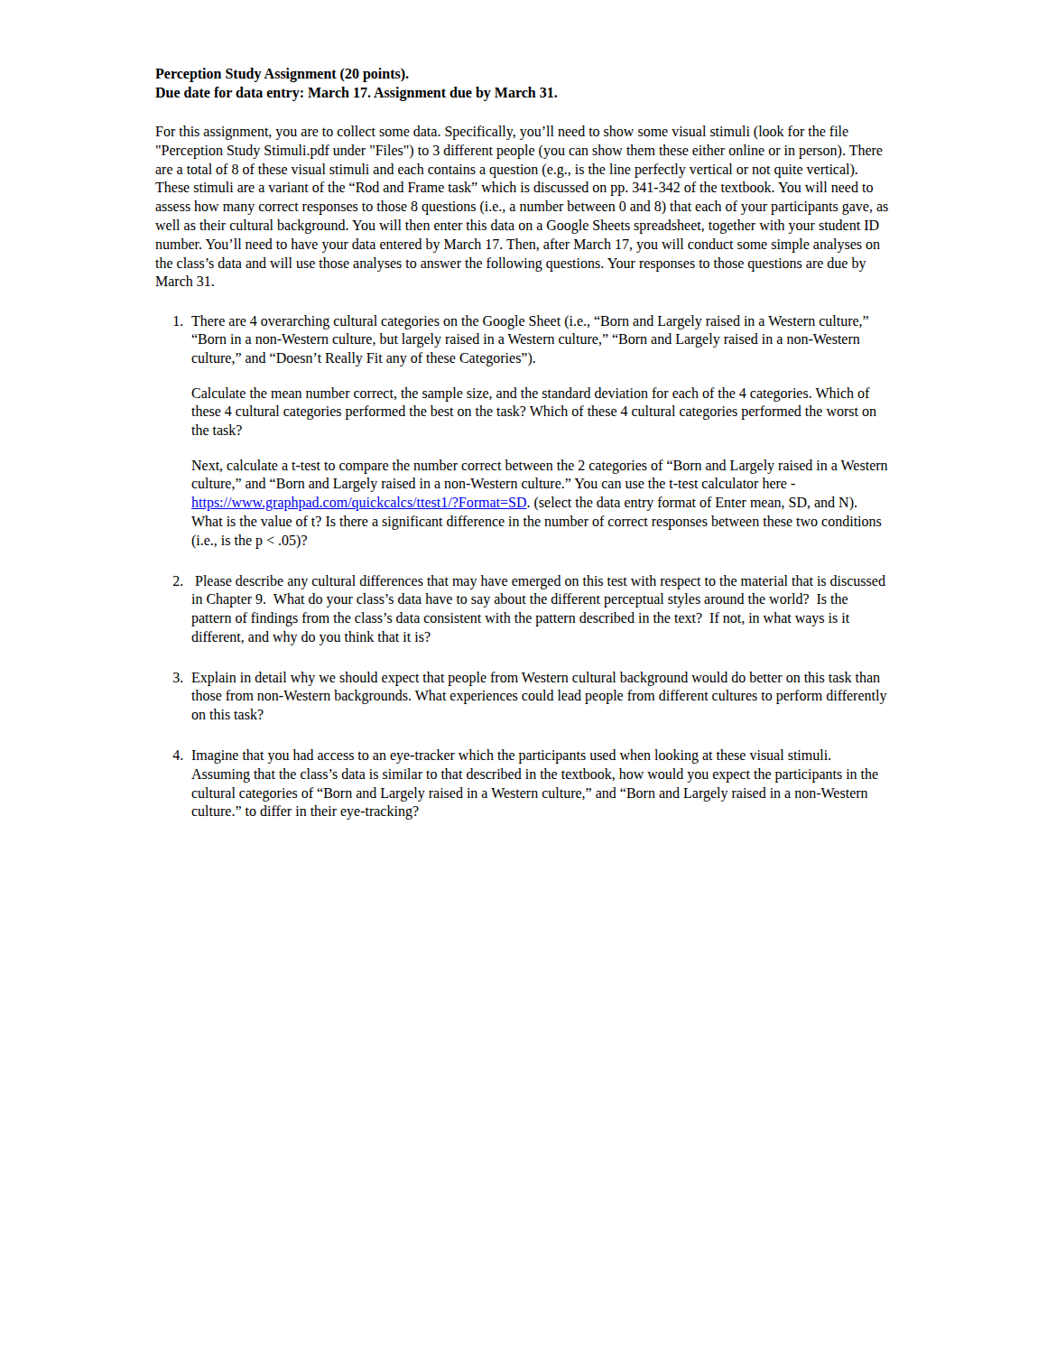Perception Study Assignment (20 points).
Due date for data entry: March 17. Assignment due by March 31.
For this assignment, you are to collect some data. Specifically, you’ll need to show some visual stimuli (look for the file "Perception Study Stimuli.pdf under "Files") to 3 different people (you can show them these either online or in person). There are a total of 8 of these visual stimuli and each contains a question (e.g., is the line perfectly vertical or not quite vertical). These stimuli are a variant of the “Rod and Frame task” which is discussed on pp. 341-342 of the textbook. You will need to assess how many correct responses to those 8 questions (i.e., a number between 0 and 8) that each of your participants gave, as well as their cultural background. You will then enter this data on a Google Sheets spreadsheet, together with your student ID number. You’ll need to have your data entered by March 17. Then, after March 17, you will conduct some simple analyses on the class’s data and will use those analyses to answer the following questions. Your responses to those questions are due by March 31.
There are 4 overarching cultural categories on the Google Sheet (i.e., “Born and Largely raised in a Western culture,” “Born in a non-Western culture, but largely raised in a Western culture,” “Born and Largely raised in a non-Western culture,” and “Doesn’t Really Fit any of these Categories”).
Calculate the mean number correct, the sample size, and the standard deviation for each of the 4 categories. Which of these 4 cultural categories performed the best on the task? Which of these 4 cultural categories performed the worst on the task?
Next, calculate a t-test to compare the number correct between the 2 categories of “Born and Largely raised in a Western culture,” and “Born and Largely raised in a non-Western culture.” You can use the t-test calculator here - https://www.graphpad.com/quickcalcs/ttest1/?Format=SD. (select the data entry format of Enter mean, SD, and N). What is the value of t? Is there a significant difference in the number of correct responses between these two conditions (i.e., is the p < .05)?
Please describe any cultural differences that may have emerged on this test with respect to the material that is discussed in Chapter 9. What do your class’s data have to say about the different perceptual styles around the world? Is the pattern of findings from the class’s data consistent with the pattern described in the text? If not, in what ways is it different, and why do you think that it is?
Explain in detail why we should expect that people from Western cultural background would do better on this task than those from non-Western backgrounds. What experiences could lead people from different cultures to perform differently on this task?
Imagine that you had access to an eye-tracker which the participants used when looking at these visual stimuli. Assuming that the class’s data is similar to that described in the textbook, how would you expect the participants in the cultural categories of “Born and Largely raised in a Western culture,” and “Born and Largely raised in a non-Western culture.” to differ in their eye-tracking?